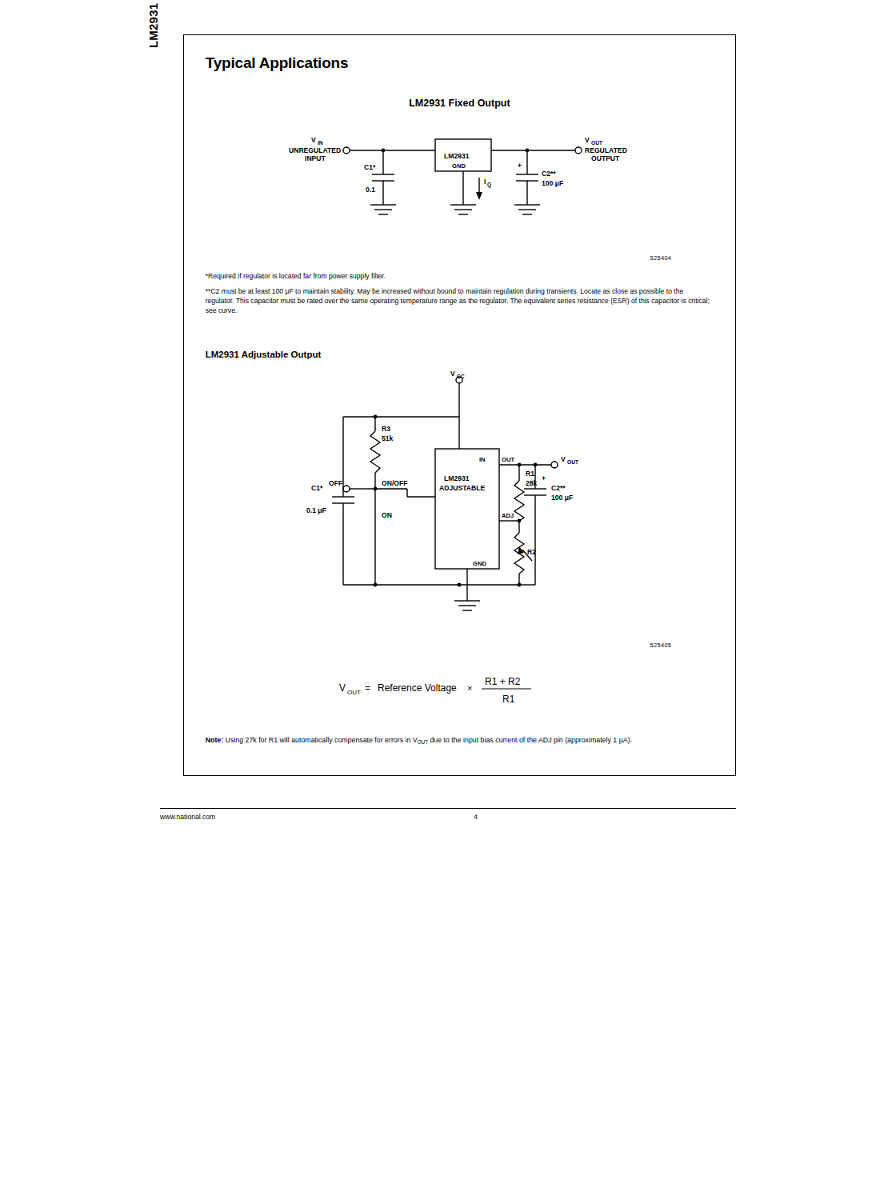LM2931
Typical Applications
LM2931 Fixed Output
V IN UNREGULATED INPUT LM2931 GND V OUT REGULATED OUTPUT C1* 0.1 I Q + C2** 100 μF
525404
*Required if regulator is located far from power supply filter.
**C2 must be at least 100 μF to maintain stability. May be increased without bound to maintain regulation during transients. Locate as close as possible to the regulator. This capacitor must be rated over the same operating temperature range as the regulator. The equivalent series resistance (ESR) of this capacitor is critical; see curve.
LM2931 Adjustable Output
V CC R3 51k OFF ON/OFF ON C1* 0.1 μF LM2931 ADJUSTABLE IN OUT ADJ GND R1 28k R2 + C2** 100 μF V OUT
525405
V OUT = Reference Voltage × R1 + R2 R1
Note: Using 27k for R1 will automatically compensate for errors in VOUT due to the input bias current of the ADJ pin (approximately 1 μA).
www.national.com
4